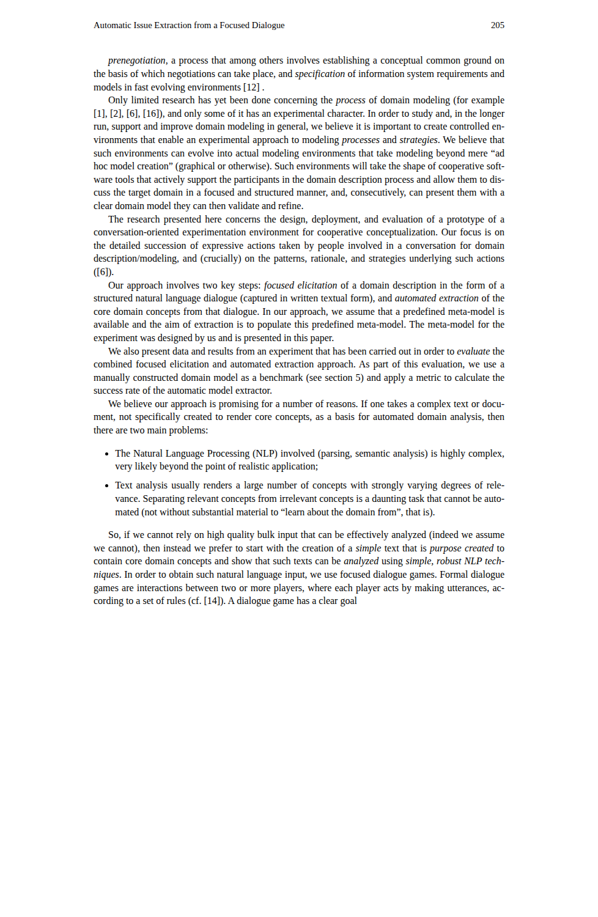Automatic Issue Extraction from a Focused Dialogue 205
prenegotiation, a process that among others involves establishing a conceptual common ground on the basis of which negotiations can take place, and specification of information system requirements and models in fast evolving environments [12] .
Only limited research has yet been done concerning the process of domain modeling (for example [1], [2], [6], [16]), and only some of it has an experimental character. In order to study and, in the longer run, support and improve domain modeling in general, we believe it is important to create controlled environments that enable an experimental approach to modeling processes and strategies. We believe that such environments can evolve into actual modeling environments that take modeling beyond mere “ad hoc model creation” (graphical or otherwise). Such environments will take the shape of cooperative software tools that actively support the participants in the domain description process and allow them to discuss the target domain in a focused and structured manner, and, consecutively, can present them with a clear domain model they can then validate and refine.
The research presented here concerns the design, deployment, and evaluation of a prototype of a conversation-oriented experimentation environment for cooperative conceptualization. Our focus is on the detailed succession of expressive actions taken by people involved in a conversation for domain description/modeling, and (crucially) on the patterns, rationale, and strategies underlying such actions ([6]).
Our approach involves two key steps: focused elicitation of a domain description in the form of a structured natural language dialogue (captured in written textual form), and automated extraction of the core domain concepts from that dialogue. In our approach, we assume that a predefined meta-model is available and the aim of extraction is to populate this predefined meta-model. The meta-model for the experiment was designed by us and is presented in this paper.
We also present data and results from an experiment that has been carried out in order to evaluate the combined focused elicitation and automated extraction approach. As part of this evaluation, we use a manually constructed domain model as a benchmark (see section 5) and apply a metric to calculate the success rate of the automatic model extractor.
We believe our approach is promising for a number of reasons. If one takes a complex text or document, not specifically created to render core concepts, as a basis for automated domain analysis, then there are two main problems:
The Natural Language Processing (NLP) involved (parsing, semantic analysis) is highly complex, very likely beyond the point of realistic application;
Text analysis usually renders a large number of concepts with strongly varying degrees of relevance. Separating relevant concepts from irrelevant concepts is a daunting task that cannot be automated (not without substantial material to “learn about the domain from”, that is).
So, if we cannot rely on high quality bulk input that can be effectively analyzed (indeed we assume we cannot), then instead we prefer to start with the creation of a simple text that is purpose created to contain core domain concepts and show that such texts can be analyzed using simple, robust NLP techniques. In order to obtain such natural language input, we use focused dialogue games. Formal dialogue games are interactions between two or more players, where each player acts by making utterances, according to a set of rules (cf. [14]). A dialogue game has a clear goal